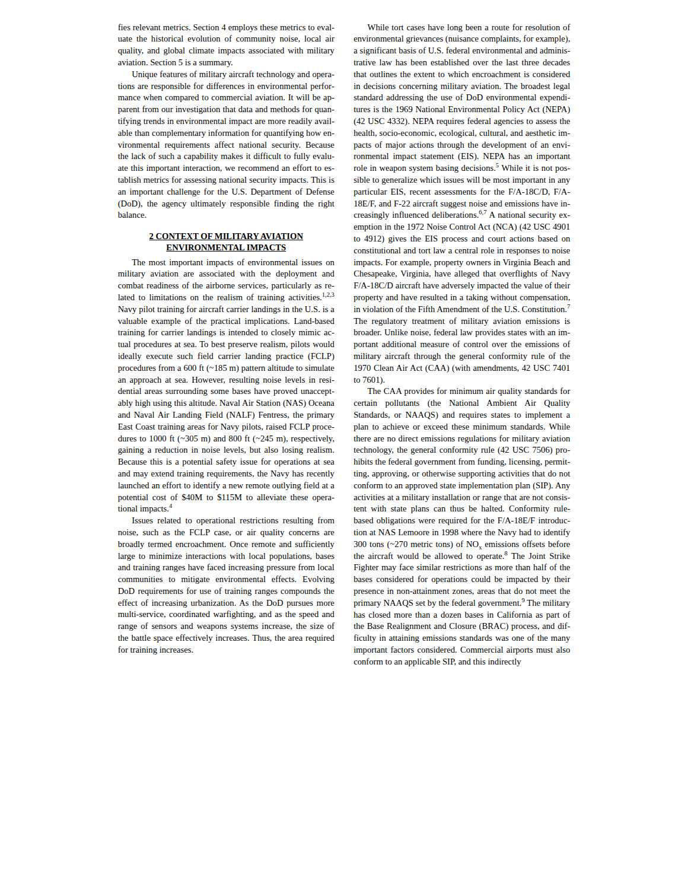fies relevant metrics. Section 4 employs these metrics to evaluate the historical evolution of community noise, local air quality, and global climate impacts associated with military aviation. Section 5 is a summary.
Unique features of military aircraft technology and operations are responsible for differences in environmental performance when compared to commercial aviation. It will be apparent from our investigation that data and methods for quantifying trends in environmental impact are more readily available than complementary information for quantifying how environmental requirements affect national security. Because the lack of such a capability makes it difficult to fully evaluate this important interaction, we recommend an effort to establish metrics for assessing national security impacts. This is an important challenge for the U.S. Department of Defense (DoD), the agency ultimately responsible finding the right balance.
2 Context of Military Aviation Environmental Impacts
The most important impacts of environmental issues on military aviation are associated with the deployment and combat readiness of the airborne services, particularly as related to limitations on the realism of training activities.1,2,3 Navy pilot training for aircraft carrier landings in the U.S. is a valuable example of the practical implications. Land-based training for carrier landings is intended to closely mimic actual procedures at sea. To best preserve realism, pilots would ideally execute such field carrier landing practice (FCLP) procedures from a 600 ft (~185 m) pattern altitude to simulate an approach at sea. However, resulting noise levels in residential areas surrounding some bases have proved unacceptably high using this altitude. Naval Air Station (NAS) Oceana and Naval Air Landing Field (NALF) Fentress, the primary East Coast training areas for Navy pilots, raised FCLP procedures to 1000 ft (~305 m) and 800 ft (~245 m), respectively, gaining a reduction in noise levels, but also losing realism. Because this is a potential safety issue for operations at sea and may extend training requirements, the Navy has recently launched an effort to identify a new remote outlying field at a potential cost of $40M to $115M to alleviate these operational impacts.4
Issues related to operational restrictions resulting from noise, such as the FCLP case, or air quality concerns are broadly termed encroachment. Once remote and sufficiently large to minimize interactions with local populations, bases and training ranges have faced increasing pressure from local communities to mitigate environmental effects. Evolving DoD requirements for use of training ranges compounds the effect of increasing urbanization. As the DoD pursues more multi-service, coordinated warfighting, and as the speed and range of sensors and weapons systems increase, the size of the battle space effectively increases. Thus, the area required for training increases.
While tort cases have long been a route for resolution of environmental grievances (nuisance complaints, for example), a significant basis of U.S. federal environmental and administrative law has been established over the last three decades that outlines the extent to which encroachment is considered in decisions concerning military aviation. The broadest legal standard addressing the use of DoD environmental expenditures is the 1969 National Environmental Policy Act (NEPA) (42 USC 4332). NEPA requires federal agencies to assess the health, socio-economic, ecological, cultural, and aesthetic impacts of major actions through the development of an environmental impact statement (EIS). NEPA has an important role in weapon system basing decisions.5 While it is not possible to generalize which issues will be most important in any particular EIS, recent assessments for the F/A-18C/D, F/A-18E/F, and F-22 aircraft suggest noise and emissions have increasingly influenced deliberations.6,7 A national security exemption in the 1972 Noise Control Act (NCA) (42 USC 4901 to 4912) gives the EIS process and court actions based on constitutional and tort law a central role in responses to noise impacts. For example, property owners in Virginia Beach and Chesapeake, Virginia, have alleged that overflights of Navy F/A-18C/D aircraft have adversely impacted the value of their property and have resulted in a taking without compensation, in violation of the Fifth Amendment of the U.S. Constitution.7 The regulatory treatment of military aviation emissions is broader. Unlike noise, federal law provides states with an important additional measure of control over the emissions of military aircraft through the general conformity rule of the 1970 Clean Air Act (CAA) (with amendments, 42 USC 7401 to 7601).
The CAA provides for minimum air quality standards for certain pollutants (the National Ambient Air Quality Standards, or NAAQS) and requires states to implement a plan to achieve or exceed these minimum standards. While there are no direct emissions regulations for military aviation technology, the general conformity rule (42 USC 7506) prohibits the federal government from funding, licensing, permitting, approving, or otherwise supporting activities that do not conform to an approved state implementation plan (SIP). Any activities at a military installation or range that are not consistent with state plans can thus be halted. Conformity rule-based obligations were required for the F/A-18E/F introduction at NAS Lemoore in 1998 where the Navy had to identify 300 tons (~270 metric tons) of NOx emissions offsets before the aircraft would be allowed to operate.8 The Joint Strike Fighter may face similar restrictions as more than half of the bases considered for operations could be impacted by their presence in non-attainment zones, areas that do not meet the primary NAAQS set by the federal government.9 The military has closed more than a dozen bases in California as part of the Base Realignment and Closure (BRAC) process, and difficulty in attaining emissions standards was one of the many important factors considered. Commercial airports must also conform to an applicable SIP, and this indirectly